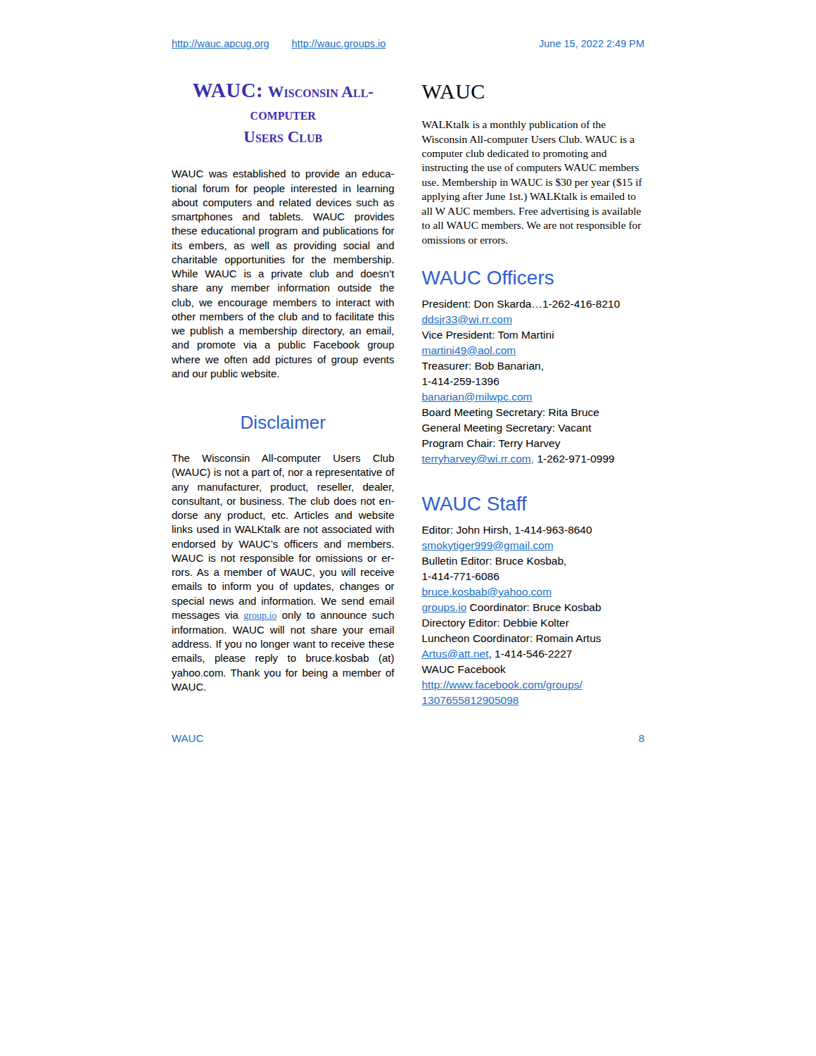http://wauc.apcug.org http://wauc.groups.io June 15, 2022 2:49 PM
WAUC: Wisconsin All-computer
Users Club
WAUC was established to provide an educational forum for people interested in learning about computers and related devices such as smartphones and tablets. WAUC provides these educational program and publications for its embers, as well as providing social and charitable opportunities for the membership. While WAUC is a private club and doesn’t share any member information outside the club, we encourage members to interact with other members of the club and to facilitate this we publish a membership directory, an email, and promote via a public Facebook group where we often add pictures of group events and our public website.
Disclaimer
The Wisconsin All-computer Users Club (WAUC) is not a part of, nor a representative of any manufacturer, product, reseller, dealer, consultant, or business. The club does not endorse any product, etc. Articles and website links used in WALKtalk are not associated with endorsed by WAUC’s officers and members. WAUC is not responsible for omissions or errors. As a member of WAUC, you will receive emails to inform you of updates, changes or special news and information. We send email messages via group.io only to announce such information. WAUC will not share your email address. If you no longer want to receive these emails, please reply to bruce.kosbab (at) yahoo.com. Thank you for being a member of WAUC.
WAUC
WALKtalk is a monthly publication of the Wisconsin All-computer Users Club. WAUC is a computer club dedicated to promoting and instructing the use of computers WAUC members use. Membership in WAUC is $30 per year ($15 if applying after June 1st.) WALKtalk is emailed to all W AUC members. Free advertising is available to all WAUC members. We are not responsible for omissions or errors.
WAUC Officers
President: Don Skarda…1-262-416-8210
ddsjr33@wi.rr.com
Vice President: Tom Martini
martini49@aol.com
Treasurer: Bob Banarian,
1-414-259-1396
banarian@milwpc.com
Board Meeting Secretary: Rita Bruce
General Meeting Secretary: Vacant
Program Chair: Terry Harvey
terryharvey@wi.rr.com, 1-262-971-0999
WAUC Staff
Editor: John Hirsh, 1-414-963-8640
smokytiger999@gmail.com
Bulletin Editor: Bruce Kosbab,
1-414-771-6086
bruce.kosbab@yahoo.com
groups.io Coordinator: Bruce Kosbab
Directory Editor: Debbie Kolter
Luncheon Coordinator: Romain Artus
Artus@att.net, 1-414-546-2227
WAUC Facebook
http://www.facebook.com/groups/
1307655812905098
WAUC 8